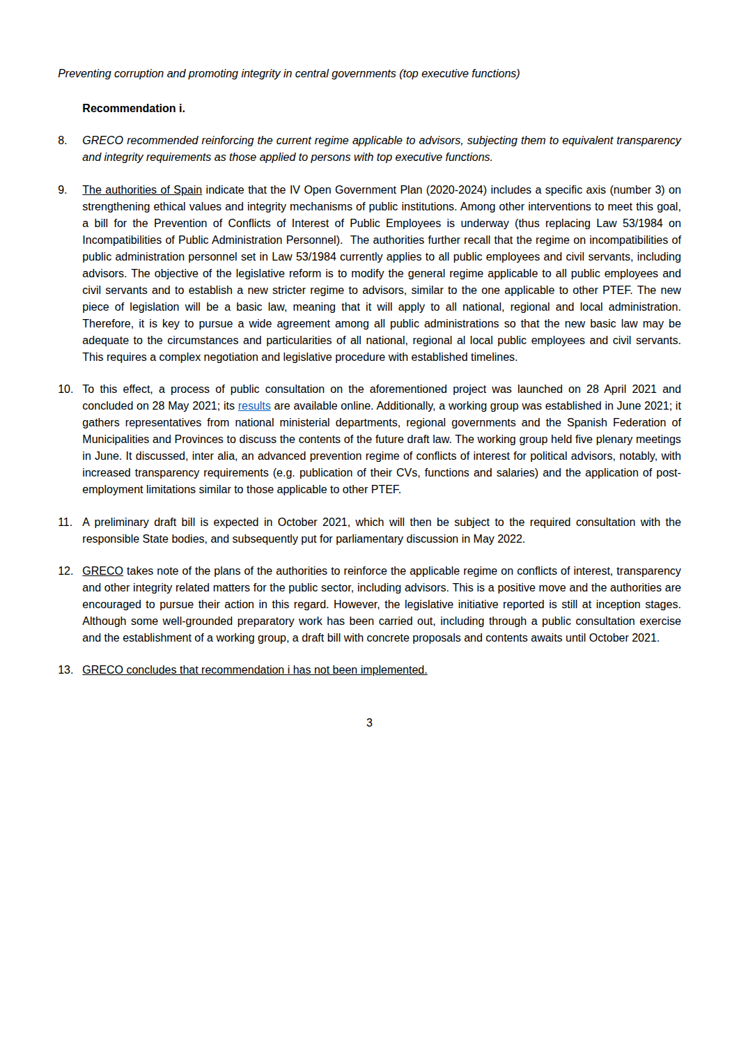Preventing corruption and promoting integrity in central governments (top executive functions)
Recommendation i.
8.
GRECO recommended reinforcing the current regime applicable to advisors, subjecting them to equivalent transparency and integrity requirements as those applied to persons with top executive functions.
9.
The authorities of Spain indicate that the IV Open Government Plan (2020-2024) includes a specific axis (number 3) on strengthening ethical values and integrity mechanisms of public institutions. Among other interventions to meet this goal, a bill for the Prevention of Conflicts of Interest of Public Employees is underway (thus replacing Law 53/1984 on Incompatibilities of Public Administration Personnel). The authorities further recall that the regime on incompatibilities of public administration personnel set in Law 53/1984 currently applies to all public employees and civil servants, including advisors. The objective of the legislative reform is to modify the general regime applicable to all public employees and civil servants and to establish a new stricter regime to advisors, similar to the one applicable to other PTEF. The new piece of legislation will be a basic law, meaning that it will apply to all national, regional and local administration. Therefore, it is key to pursue a wide agreement among all public administrations so that the new basic law may be adequate to the circumstances and particularities of all national, regional al local public employees and civil servants. This requires a complex negotiation and legislative procedure with established timelines.
10.
To this effect, a process of public consultation on the aforementioned project was launched on 28 April 2021 and concluded on 28 May 2021; its results are available online. Additionally, a working group was established in June 2021; it gathers representatives from national ministerial departments, regional governments and the Spanish Federation of Municipalities and Provinces to discuss the contents of the future draft law. The working group held five plenary meetings in June. It discussed, inter alia, an advanced prevention regime of conflicts of interest for political advisors, notably, with increased transparency requirements (e.g. publication of their CVs, functions and salaries) and the application of post-employment limitations similar to those applicable to other PTEF.
11.
A preliminary draft bill is expected in October 2021, which will then be subject to the required consultation with the responsible State bodies, and subsequently put for parliamentary discussion in May 2022.
12.
GRECO takes note of the plans of the authorities to reinforce the applicable regime on conflicts of interest, transparency and other integrity related matters for the public sector, including advisors. This is a positive move and the authorities are encouraged to pursue their action in this regard. However, the legislative initiative reported is still at inception stages. Although some well-grounded preparatory work has been carried out, including through a public consultation exercise and the establishment of a working group, a draft bill with concrete proposals and contents awaits until October 2021.
13.
GRECO concludes that recommendation i has not been implemented.
3